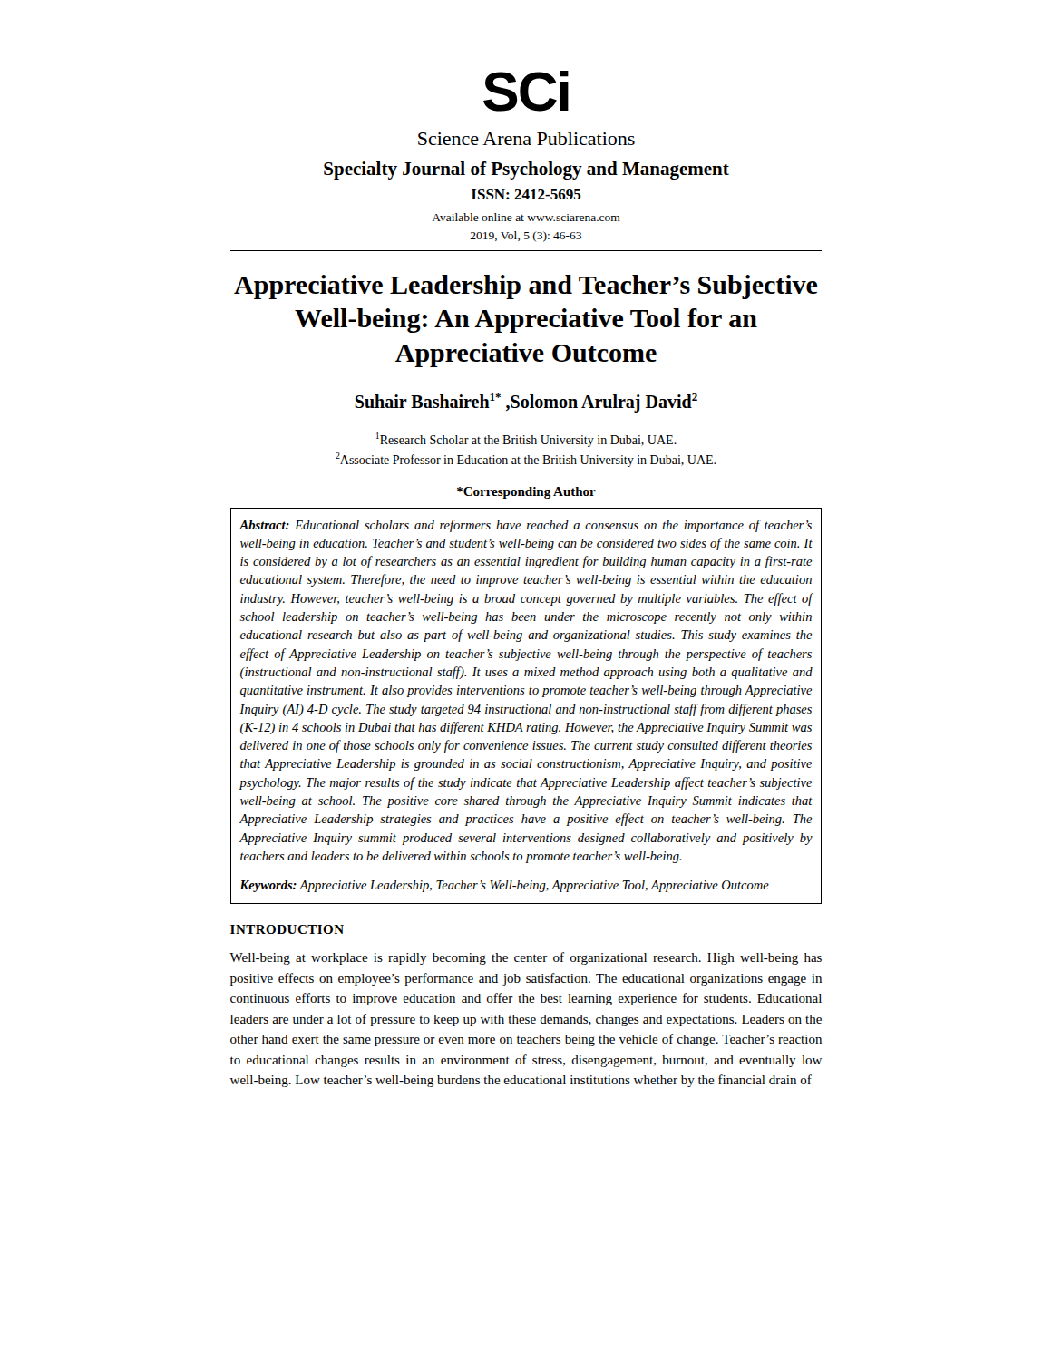SCi
Science Arena Publications
Specialty Journal of Psychology and Management
ISSN: 2412-5695
Available online at www.sciarena.com
2019, Vol, 5 (3): 46-63
Appreciative Leadership and Teacher’s Subjective Well-being: An Appreciative Tool for an Appreciative Outcome
Suhair Bashaireh1* ,Solomon Arulraj David2
1Research Scholar at the British University in Dubai, UAE.
2Associate Professor in Education at the British University in Dubai, UAE.
*Corresponding Author
Abstract: Educational scholars and reformers have reached a consensus on the importance of teacher’s well-being in education. Teacher’s and student’s well-being can be considered two sides of the same coin. It is considered by a lot of researchers as an essential ingredient for building human capacity in a first-rate educational system. Therefore, the need to improve teacher’s well-being is essential within the education industry. However, teacher’s well-being is a broad concept governed by multiple variables. The effect of school leadership on teacher’s well-being has been under the microscope recently not only within educational research but also as part of well-being and organizational studies. This study examines the effect of Appreciative Leadership on teacher’s subjective well-being through the perspective of teachers (instructional and non-instructional staff). It uses a mixed method approach using both a qualitative and quantitative instrument. It also provides interventions to promote teacher’s well-being through Appreciative Inquiry (AI) 4-D cycle. The study targeted 94 instructional and non-instructional staff from different phases (K-12) in 4 schools in Dubai that has different KHDA rating. However, the Appreciative Inquiry Summit was delivered in one of those schools only for convenience issues. The current study consulted different theories that Appreciative Leadership is grounded in as social constructionism, Appreciative Inquiry, and positive psychology. The major results of the study indicate that Appreciative Leadership affect teacher’s subjective well-being at school. The positive core shared through the Appreciative Inquiry Summit indicates that Appreciative Leadership strategies and practices have a positive effect on teacher’s well-being. The Appreciative Inquiry summit produced several interventions designed collaboratively and positively by teachers and leaders to be delivered within schools to promote teacher’s well-being.
Keywords: Appreciative Leadership, Teacher’s Well-being, Appreciative Tool, Appreciative Outcome
INTRODUCTION
Well-being at workplace is rapidly becoming the center of organizational research. High well-being has positive effects on employee’s performance and job satisfaction. The educational organizations engage in continuous efforts to improve education and offer the best learning experience for students. Educational leaders are under a lot of pressure to keep up with these demands, changes and expectations. Leaders on the other hand exert the same pressure or even more on teachers being the vehicle of change. Teacher’s reaction to educational changes results in an environment of stress, disengagement, burnout, and eventually low well-being. Low teacher’s well-being burdens the educational institutions whether by the financial drain of